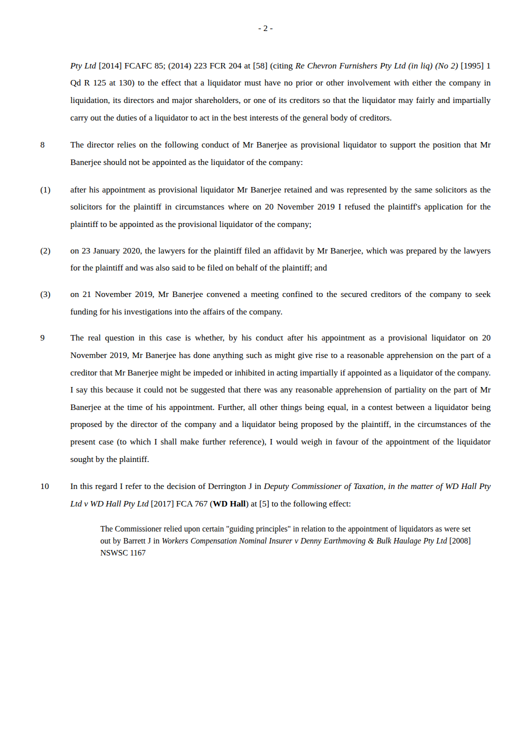- 2 -
Pty Ltd [2014] FCAFC 85; (2014) 223 FCR 204 at [58] (citing Re Chevron Furnishers Pty Ltd (in liq) (No 2) [1995] 1 Qd R 125 at 130) to the effect that a liquidator must have no prior or other involvement with either the company in liquidation, its directors and major shareholders, or one of its creditors so that the liquidator may fairly and impartially carry out the duties of a liquidator to act in the best interests of the general body of creditors.
8
The director relies on the following conduct of Mr Banerjee as provisional liquidator to support the position that Mr Banerjee should not be appointed as the liquidator of the company:
(1) after his appointment as provisional liquidator Mr Banerjee retained and was represented by the same solicitors as the solicitors for the plaintiff in circumstances where on 20 November 2019 I refused the plaintiff's application for the plaintiff to be appointed as the provisional liquidator of the company;
(2) on 23 January 2020, the lawyers for the plaintiff filed an affidavit by Mr Banerjee, which was prepared by the lawyers for the plaintiff and was also said to be filed on behalf of the plaintiff; and
(3) on 21 November 2019, Mr Banerjee convened a meeting confined to the secured creditors of the company to seek funding for his investigations into the affairs of the company.
9
The real question in this case is whether, by his conduct after his appointment as a provisional liquidator on 20 November 2019, Mr Banerjee has done anything such as might give rise to a reasonable apprehension on the part of a creditor that Mr Banerjee might be impeded or inhibited in acting impartially if appointed as a liquidator of the company. I say this because it could not be suggested that there was any reasonable apprehension of partiality on the part of Mr Banerjee at the time of his appointment. Further, all other things being equal, in a contest between a liquidator being proposed by the director of the company and a liquidator being proposed by the plaintiff, in the circumstances of the present case (to which I shall make further reference), I would weigh in favour of the appointment of the liquidator sought by the plaintiff.
10
In this regard I refer to the decision of Derrington J in Deputy Commissioner of Taxation, in the matter of WD Hall Pty Ltd v WD Hall Pty Ltd [2017] FCA 767 (WD Hall) at [5] to the following effect:
The Commissioner relied upon certain "guiding principles" in relation to the appointment of liquidators as were set out by Barrett J in Workers Compensation Nominal Insurer v Denny Earthmoving & Bulk Haulage Pty Ltd [2008] NSWSC 1167